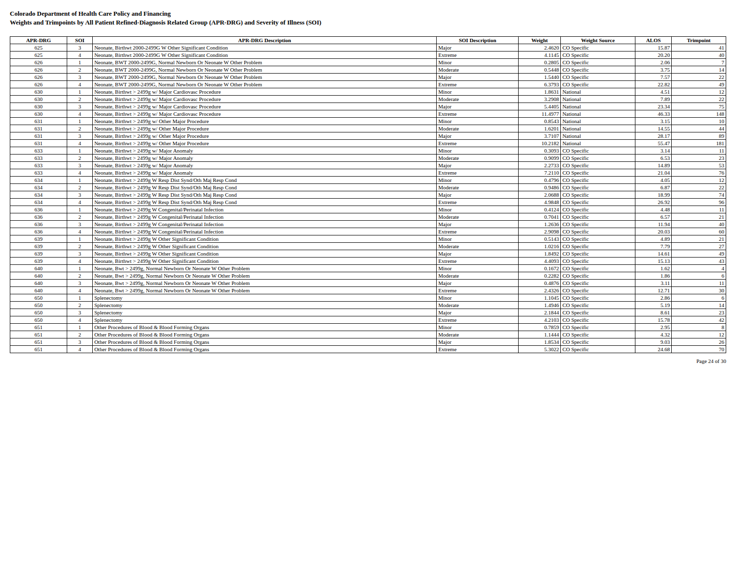Colorado Department of Health Care Policy and Financing
Weights and Trimpoints by All Patient Refined-Diagnosis Related Group (APR-DRG) and Severity of Illness (SOI)
| APR-DRG | SOI | APR-DRG Description | SOI Description | Weight | Weight Source | ALOS | Trimpoint |
| --- | --- | --- | --- | --- | --- | --- | --- |
| 625 | 3 | Neonate, Birthwt 2000-2499G W Other Significant Condition | Major | 2.4620 | CO Specific | 15.87 | 41 |
| 625 | 4 | Neonate, Birthwt 2000-2499G W Other Significant Condition | Extreme | 4.1145 | CO Specific | 20.20 | 40 |
| 626 | 1 | Neonate, BWT 2000-2499G, Normal Newborn Or Neonate W Other Problem | Minor | 0.2805 | CO Specific | 2.06 | 7 |
| 626 | 2 | Neonate, BWT 2000-2499G, Normal Newborn Or Neonate W Other Problem | Moderate | 0.5448 | CO Specific | 3.75 | 14 |
| 626 | 3 | Neonate, BWT 2000-2499G, Normal Newborn Or Neonate W Other Problem | Major | 1.5440 | CO Specific | 7.57 | 22 |
| 626 | 4 | Neonate, BWT 2000-2499G, Normal Newborn Or Neonate W Other Problem | Extreme | 6.3793 | CO Specific | 22.82 | 49 |
| 630 | 1 | Neonate, Birthwt > 2499g w/ Major Cardiovasc Procedure | Minor | 1.8631 | National | 4.51 | 12 |
| 630 | 2 | Neonate, Birthwt > 2499g w/ Major Cardiovasc Procedure | Moderate | 3.2908 | National | 7.89 | 22 |
| 630 | 3 | Neonate, Birthwt > 2499g w/ Major Cardiovasc Procedure | Major | 5.4405 | National | 23.34 | 75 |
| 630 | 4 | Neonate, Birthwt > 2499g w/ Major Cardiovasc Procedure | Extreme | 11.4977 | National | 46.33 | 148 |
| 631 | 1 | Neonate, Birthwt > 2499g w/ Other Major Procedure | Minor | 0.8543 | National | 3.15 | 10 |
| 631 | 2 | Neonate, Birthwt > 2499g w/ Other Major Procedure | Moderate | 1.6201 | National | 14.55 | 44 |
| 631 | 3 | Neonate, Birthwt > 2499g w/ Other Major Procedure | Major | 3.7107 | National | 28.17 | 89 |
| 631 | 4 | Neonate, Birthwt > 2499g w/ Other Major Procedure | Extreme | 10.2182 | National | 55.47 | 181 |
| 633 | 1 | Neonate, Birthwt > 2499g w/ Major Anomaly | Minor | 0.3093 | CO Specific | 3.14 | 11 |
| 633 | 2 | Neonate, Birthwt > 2499g w/ Major Anomaly | Moderate | 0.9099 | CO Specific | 6.53 | 23 |
| 633 | 3 | Neonate, Birthwt > 2499g w/ Major Anomaly | Major | 2.2733 | CO Specific | 14.89 | 53 |
| 633 | 4 | Neonate, Birthwt > 2499g w/ Major Anomaly | Extreme | 7.2110 | CO Specific | 21.04 | 76 |
| 634 | 1 | Neonate, Birthwt > 2499g W Resp Dist Synd/Oth Maj Resp Cond | Minor | 0.4796 | CO Specific | 4.05 | 12 |
| 634 | 2 | Neonate, Birthwt > 2499g W Resp Dist Synd/Oth Maj Resp Cond | Moderate | 0.9486 | CO Specific | 6.87 | 22 |
| 634 | 3 | Neonate, Birthwt > 2499g W Resp Dist Synd/Oth Maj Resp Cond | Major | 2.0688 | CO Specific | 18.99 | 74 |
| 634 | 4 | Neonate, Birthwt > 2499g W Resp Dist Synd/Oth Maj Resp Cond | Extreme | 4.9848 | CO Specific | 26.92 | 96 |
| 636 | 1 | Neonate, Birthwt > 2499g W Congenital/Perinatal Infection | Minor | 0.4124 | CO Specific | 4.48 | 11 |
| 636 | 2 | Neonate, Birthwt > 2499g W Congenital/Perinatal Infection | Moderate | 0.7041 | CO Specific | 6.57 | 21 |
| 636 | 3 | Neonate, Birthwt > 2499g W Congenital/Perinatal Infection | Major | 1.2636 | CO Specific | 11.94 | 40 |
| 636 | 4 | Neonate, Birthwt > 2499g W Congenital/Perinatal Infection | Extreme | 2.9098 | CO Specific | 20.03 | 60 |
| 639 | 1 | Neonate, Birthwt > 2499g W Other Significant Condition | Minor | 0.5143 | CO Specific | 4.89 | 21 |
| 639 | 2 | Neonate, Birthwt > 2499g W Other Significant Condition | Moderate | 1.0216 | CO Specific | 7.79 | 27 |
| 639 | 3 | Neonate, Birthwt > 2499g W Other Significant Condition | Major | 1.8492 | CO Specific | 14.61 | 49 |
| 639 | 4 | Neonate, Birthwt > 2499g W Other Significant Condition | Extreme | 4.4093 | CO Specific | 15.13 | 43 |
| 640 | 1 | Neonate, Bwt > 2499g, Normal Newborn Or Neonate W Other Problem | Minor | 0.1672 | CO Specific | 1.62 | 4 |
| 640 | 2 | Neonate, Bwt > 2499g, Normal Newborn Or Neonate W Other Problem | Moderate | 0.2282 | CO Specific | 1.86 | 6 |
| 640 | 3 | Neonate, Bwt > 2499g, Normal Newborn Or Neonate W Other Problem | Major | 0.4876 | CO Specific | 3.11 | 11 |
| 640 | 4 | Neonate, Bwt > 2499g, Normal Newborn Or Neonate W Other Problem | Extreme | 2.4326 | CO Specific | 12.71 | 30 |
| 650 | 1 | Splenectomy | Minor | 1.1045 | CO Specific | 2.86 | 6 |
| 650 | 2 | Splenectomy | Moderate | 1.4946 | CO Specific | 5.19 | 14 |
| 650 | 3 | Splenectomy | Major | 2.1844 | CO Specific | 8.61 | 23 |
| 650 | 4 | Splenectomy | Extreme | 4.2103 | CO Specific | 15.78 | 42 |
| 651 | 1 | Other Procedures of Blood & Blood Forming Organs | Minor | 0.7859 | CO Specific | 2.95 | 8 |
| 651 | 2 | Other Procedures of Blood & Blood Forming Organs | Moderate | 1.1444 | CO Specific | 4.32 | 12 |
| 651 | 3 | Other Procedures of Blood & Blood Forming Organs | Major | 1.8534 | CO Specific | 9.03 | 26 |
| 651 | 4 | Other Procedures of Blood & Blood Forming Organs | Extreme | 5.3022 | CO Specific | 24.68 | 70 |
Page 24 of 30